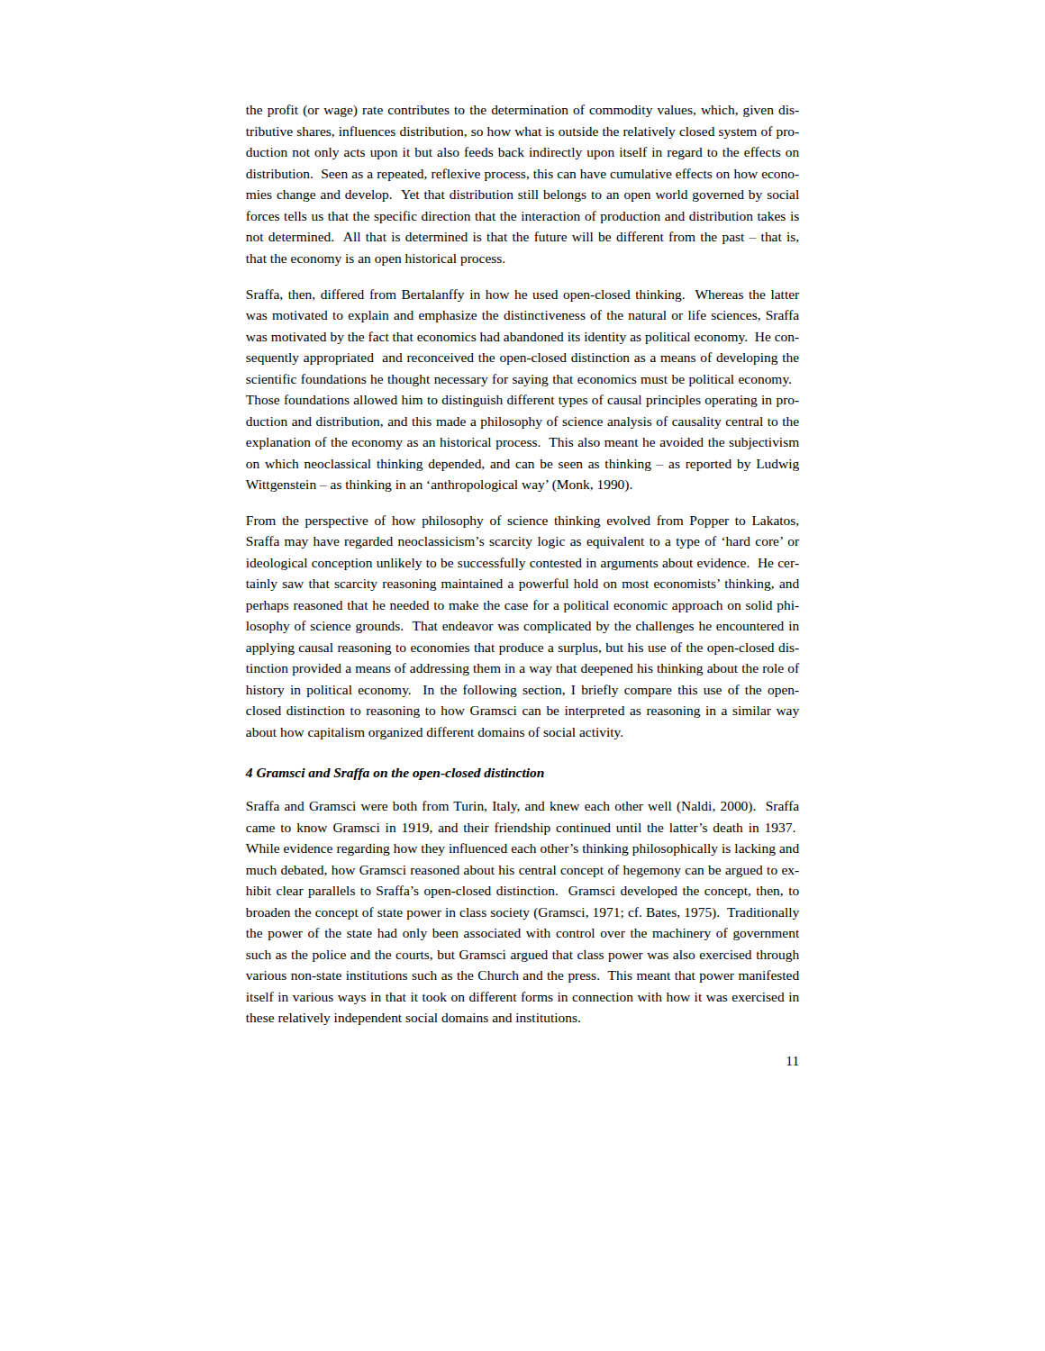the profit (or wage) rate contributes to the determination of commodity values, which, given distributive shares, influences distribution, so how what is outside the relatively closed system of production not only acts upon it but also feeds back indirectly upon itself in regard to the effects on distribution. Seen as a repeated, reflexive process, this can have cumulative effects on how economies change and develop. Yet that distribution still belongs to an open world governed by social forces tells us that the specific direction that the interaction of production and distribution takes is not determined. All that is determined is that the future will be different from the past – that is, that the economy is an open historical process.
Sraffa, then, differed from Bertalanffy in how he used open-closed thinking. Whereas the latter was motivated to explain and emphasize the distinctiveness of the natural or life sciences, Sraffa was motivated by the fact that economics had abandoned its identity as political economy. He consequently appropriated and reconceived the open-closed distinction as a means of developing the scientific foundations he thought necessary for saying that economics must be political economy. Those foundations allowed him to distinguish different types of causal principles operating in production and distribution, and this made a philosophy of science analysis of causality central to the explanation of the economy as an historical process. This also meant he avoided the subjectivism on which neoclassical thinking depended, and can be seen as thinking – as reported by Ludwig Wittgenstein – as thinking in an ‘anthropological way’ (Monk, 1990).
From the perspective of how philosophy of science thinking evolved from Popper to Lakatos, Sraffa may have regarded neoclassicism’s scarcity logic as equivalent to a type of ‘hard core’ or ideological conception unlikely to be successfully contested in arguments about evidence. He certainly saw that scarcity reasoning maintained a powerful hold on most economists’ thinking, and perhaps reasoned that he needed to make the case for a political economic approach on solid philosophy of science grounds. That endeavor was complicated by the challenges he encountered in applying causal reasoning to economies that produce a surplus, but his use of the open-closed distinction provided a means of addressing them in a way that deepened his thinking about the role of history in political economy. In the following section, I briefly compare this use of the open-closed distinction to reasoning to how Gramsci can be interpreted as reasoning in a similar way about how capitalism organized different domains of social activity.
4 Gramsci and Sraffa on the open-closed distinction
Sraffa and Gramsci were both from Turin, Italy, and knew each other well (Naldi, 2000). Sraffa came to know Gramsci in 1919, and their friendship continued until the latter’s death in 1937. While evidence regarding how they influenced each other’s thinking philosophically is lacking and much debated, how Gramsci reasoned about his central concept of hegemony can be argued to exhibit clear parallels to Sraffa’s open-closed distinction. Gramsci developed the concept, then, to broaden the concept of state power in class society (Gramsci, 1971; cf. Bates, 1975). Traditionally the power of the state had only been associated with control over the machinery of government such as the police and the courts, but Gramsci argued that class power was also exercised through various non-state institutions such as the Church and the press. This meant that power manifested itself in various ways in that it took on different forms in connection with how it was exercised in these relatively independent social domains and institutions.
11